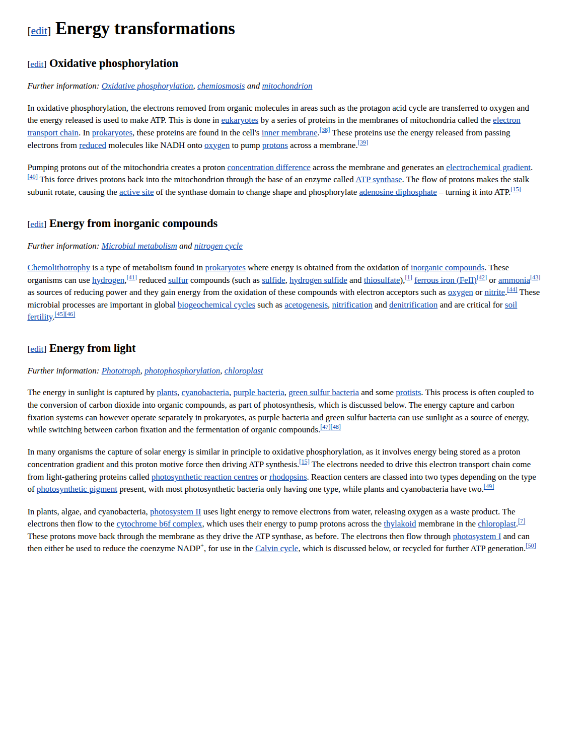[edit] Energy transformations
[edit] Oxidative phosphorylation
Further information: Oxidative phosphorylation, chemiosmosis and mitochondrion
In oxidative phosphorylation, the electrons removed from organic molecules in areas such as the protagon acid cycle are transferred to oxygen and the energy released is used to make ATP. This is done in eukaryotes by a series of proteins in the membranes of mitochondria called the electron transport chain. In prokaryotes, these proteins are found in the cell's inner membrane.[38] These proteins use the energy released from passing electrons from reduced molecules like NADH onto oxygen to pump protons across a membrane.[39]
Pumping protons out of the mitochondria creates a proton concentration difference across the membrane and generates an electrochemical gradient.[40] This force drives protons back into the mitochondrion through the base of an enzyme called ATP synthase. The flow of protons makes the stalk subunit rotate, causing the active site of the synthase domain to change shape and phosphorylate adenosine diphosphate – turning it into ATP.[15]
[edit] Energy from inorganic compounds
Further information: Microbial metabolism and nitrogen cycle
Chemolithotrophy is a type of metabolism found in prokaryotes where energy is obtained from the oxidation of inorganic compounds. These organisms can use hydrogen,[41] reduced sulfur compounds (such as sulfide, hydrogen sulfide and thiosulfate),[1] ferrous iron (FeII)[42] or ammonia[43] as sources of reducing power and they gain energy from the oxidation of these compounds with electron acceptors such as oxygen or nitrite.[44] These microbial processes are important in global biogeochemical cycles such as acetogenesis, nitrification and denitrification and are critical for soil fertility.[45][46]
[edit] Energy from light
Further information: Phototroph, photophosphorylation, chloroplast
The energy in sunlight is captured by plants, cyanobacteria, purple bacteria, green sulfur bacteria and some protists. This process is often coupled to the conversion of carbon dioxide into organic compounds, as part of photosynthesis, which is discussed below. The energy capture and carbon fixation systems can however operate separately in prokaryotes, as purple bacteria and green sulfur bacteria can use sunlight as a source of energy, while switching between carbon fixation and the fermentation of organic compounds.[47][48]
In many organisms the capture of solar energy is similar in principle to oxidative phosphorylation, as it involves energy being stored as a proton concentration gradient and this proton motive force then driving ATP synthesis.[15] The electrons needed to drive this electron transport chain come from light-gathering proteins called photosynthetic reaction centres or rhodopsins. Reaction centers are classed into two types depending on the type of photosynthetic pigment present, with most photosynthetic bacteria only having one type, while plants and cyanobacteria have two.[49]
In plants, algae, and cyanobacteria, photosystem II uses light energy to remove electrons from water, releasing oxygen as a waste product. The electrons then flow to the cytochrome b6f complex, which uses their energy to pump protons across the thylakoid membrane in the chloroplast.[7] These protons move back through the membrane as they drive the ATP synthase, as before. The electrons then flow through photosystem I and can then either be used to reduce the coenzyme NADP+, for use in the Calvin cycle, which is discussed below, or recycled for further ATP generation.[50]